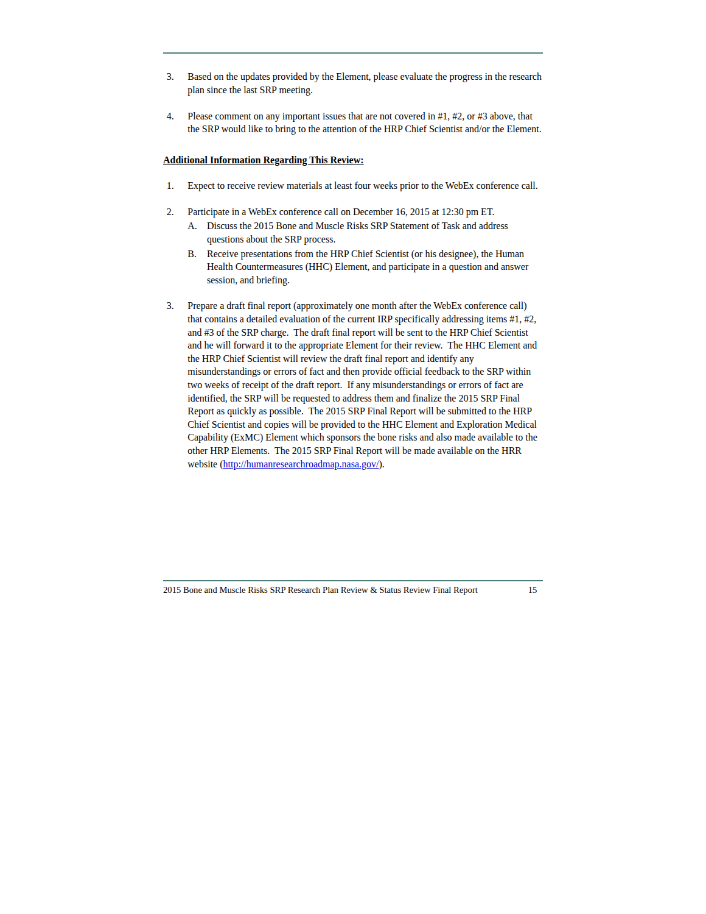3. Based on the updates provided by the Element, please evaluate the progress in the research plan since the last SRP meeting.
4. Please comment on any important issues that are not covered in #1, #2, or #3 above, that the SRP would like to bring to the attention of the HRP Chief Scientist and/or the Element.
Additional Information Regarding This Review:
1. Expect to receive review materials at least four weeks prior to the WebEx conference call.
2. Participate in a WebEx conference call on December 16, 2015 at 12:30 pm ET.
A. Discuss the 2015 Bone and Muscle Risks SRP Statement of Task and address questions about the SRP process.
B. Receive presentations from the HRP Chief Scientist (or his designee), the Human Health Countermeasures (HHC) Element, and participate in a question and answer session, and briefing.
3. Prepare a draft final report (approximately one month after the WebEx conference call) that contains a detailed evaluation of the current IRP specifically addressing items #1, #2, and #3 of the SRP charge. The draft final report will be sent to the HRP Chief Scientist and he will forward it to the appropriate Element for their review. The HHC Element and the HRP Chief Scientist will review the draft final report and identify any misunderstandings or errors of fact and then provide official feedback to the SRP within two weeks of receipt of the draft report. If any misunderstandings or errors of fact are identified, the SRP will be requested to address them and finalize the 2015 SRP Final Report as quickly as possible. The 2015 SRP Final Report will be submitted to the HRP Chief Scientist and copies will be provided to the HHC Element and Exploration Medical Capability (ExMC) Element which sponsors the bone risks and also made available to the other HRP Elements. The 2015 SRP Final Report will be made available on the HRR website (http://humanresearchroadmap.nasa.gov/).
2015 Bone and Muscle Risks SRP Research Plan Review & Status Review Final Report 15